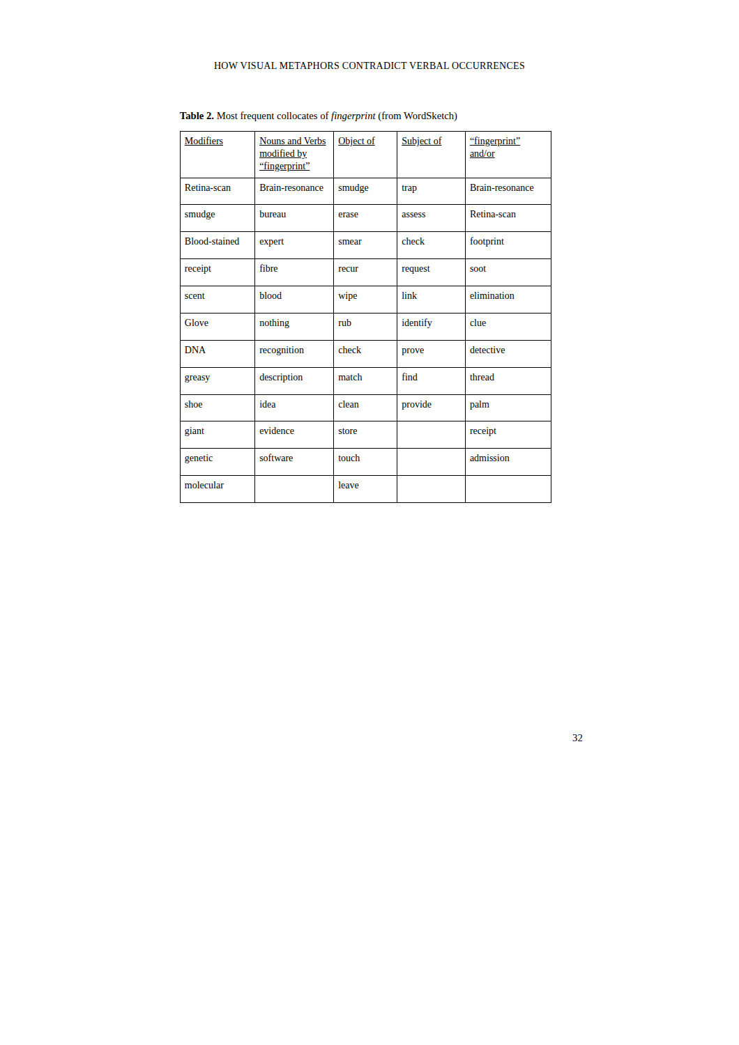HOW VISUAL METAPHORS CONTRADICT VERBAL OCCURRENCES
Table 2. Most frequent collocates of fingerprint (from WordSketch)
| Modifiers | Nouns and Verbs modified by “fingerprint” | Object of | Subject of | “fingerprint” and/or |
| --- | --- | --- | --- | --- |
| Retina-scan | Brain-resonance | smudge | trap | Brain-resonance |
| smudge | bureau | erase | assess | Retina-scan |
| Blood-stained | expert | smear | check | footprint |
| receipt | fibre | recur | request | soot |
| scent | blood | wipe | link | elimination |
| Glove | nothing | rub | identify | clue |
| DNA | recognition | check | prove | detective |
| greasy | description | match | find | thread |
| shoe | idea | clean | provide | palm |
| giant | evidence | store | | receipt |
| genetic | software | touch | | admission |
| molecular | | leave | | |
32